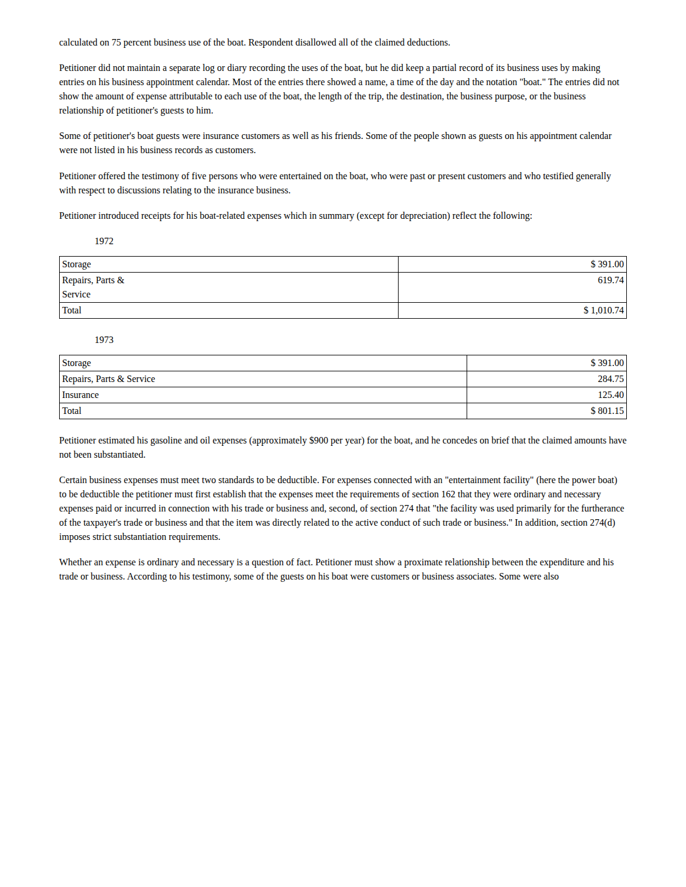calculated on 75 percent business use of the boat. Respondent disallowed all of the claimed deductions.
Petitioner did not maintain a separate log or diary recording the uses of the boat, but he did keep a partial record of its business uses by making entries on his business appointment calendar. Most of the entries there showed a name, a time of the day and the notation "boat." The entries did not show the amount of expense attributable to each use of the boat, the length of the trip, the destination, the business purpose, or the business relationship of petitioner's guests to him.
Some of petitioner's boat guests were insurance customers as well as his friends. Some of the people shown as guests on his appointment calendar were not listed in his business records as customers.
Petitioner offered the testimony of five persons who were entertained on the boat, who were past or present customers and who testified generally with respect to discussions relating to the insurance business.
Petitioner introduced receipts for his boat-related expenses which in summary (except for depreciation) reflect the following:
1972
| Storage | $ 391.00 |
| Repairs, Parts & Service | 619.74 |
| Total | $ 1,010.74 |
1973
| Storage | $ 391.00 |
| Repairs, Parts & Service | 284.75 |
| Insurance | 125.40 |
| Total | $ 801.15 |
Petitioner estimated his gasoline and oil expenses (approximately $900 per year) for the boat, and he concedes on brief that the claimed amounts have not been substantiated.
Certain business expenses must meet two standards to be deductible. For expenses connected with an "entertainment facility" (here the power boat) to be deductible the petitioner must first establish that the expenses meet the requirements of section 162 that they were ordinary and necessary expenses paid or incurred in connection with his trade or business and, second, of section 274 that "the facility was used primarily for the furtherance of the taxpayer's trade or business and that the item was directly related to the active conduct of such trade or business." In addition, section 274(d) imposes strict substantiation requirements.
Whether an expense is ordinary and necessary is a question of fact. Petitioner must show a proximate relationship between the expenditure and his trade or business. According to his testimony, some of the guests on his boat were customers or business associates. Some were also